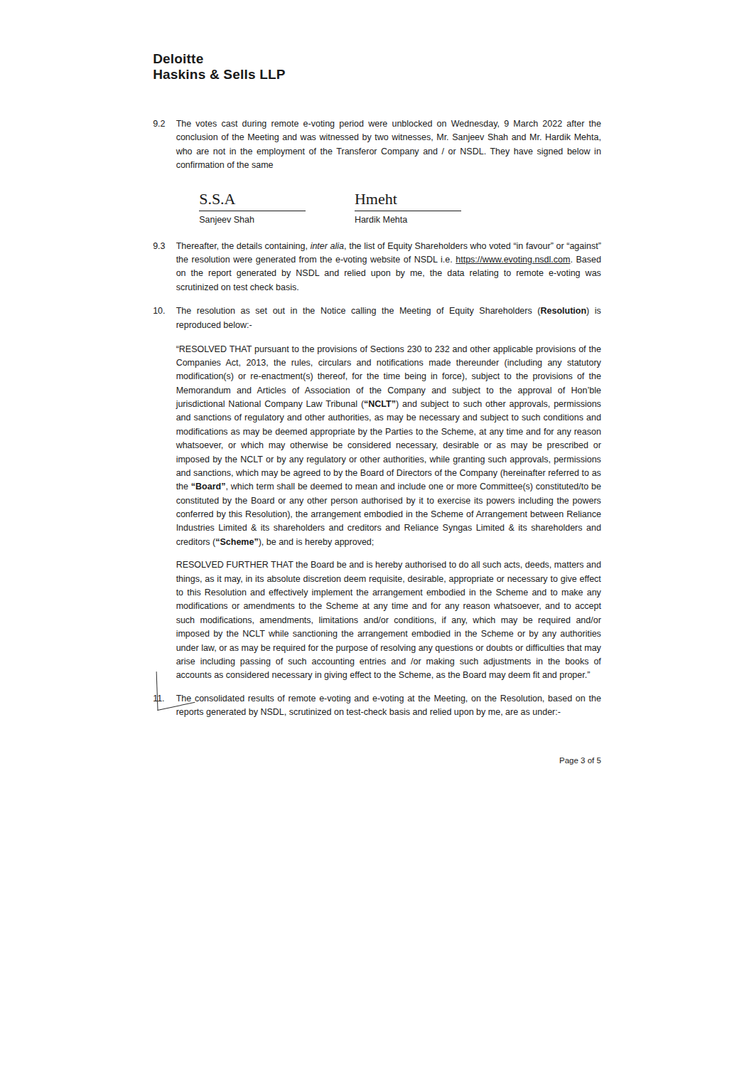Deloitte Haskins & Sells LLP
9.2 The votes cast during remote e-voting period were unblocked on Wednesday, 9 March 2022 after the conclusion of the Meeting and was witnessed by two witnesses, Mr. Sanjeev Shah and Mr. Hardik Mehta, who are not in the employment of the Transferor Company and / or NSDL. They have signed below in confirmation of the same
S.S.A
Sanjeev Shah
Hmeht
Hardik Mehta
9.3 Thereafter, the details containing, inter alia, the list of Equity Shareholders who voted “in favour” or “against” the resolution were generated from the e-voting website of NSDL i.e. https://www.evoting.nsdl.com. Based on the report generated by NSDL and relied upon by me, the data relating to remote e-voting was scrutinized on test check basis.
10. The resolution as set out in the Notice calling the Meeting of Equity Shareholders (Resolution) is reproduced below:-
“RESOLVED THAT pursuant to the provisions of Sections 230 to 232 and other applicable provisions of the Companies Act, 2013, the rules, circulars and notifications made thereunder (including any statutory modification(s) or re-enactment(s) thereof, for the time being in force), subject to the provisions of the Memorandum and Articles of Association of the Company and subject to the approval of Hon’ble jurisdictional National Company Law Tribunal (“NCLT”) and subject to such other approvals, permissions and sanctions of regulatory and other authorities, as may be necessary and subject to such conditions and modifications as may be deemed appropriate by the Parties to the Scheme, at any time and for any reason whatsoever, or which may otherwise be considered necessary, desirable or as may be prescribed or imposed by the NCLT or by any regulatory or other authorities, while granting such approvals, permissions and sanctions, which may be agreed to by the Board of Directors of the Company (hereinafter referred to as the “Board”, which term shall be deemed to mean and include one or more Committee(s) constituted/to be constituted by the Board or any other person authorised by it to exercise its powers including the powers conferred by this Resolution), the arrangement embodied in the Scheme of Arrangement between Reliance Industries Limited & its shareholders and creditors and Reliance Syngas Limited & its shareholders and creditors (“Scheme”), be and is hereby approved;
RESOLVED FURTHER THAT the Board be and is hereby authorised to do all such acts, deeds, matters and things, as it may, in its absolute discretion deem requisite, desirable, appropriate or necessary to give effect to this Resolution and effectively implement the arrangement embodied in the Scheme and to make any modifications or amendments to the Scheme at any time and for any reason whatsoever, and to accept such modifications, amendments, limitations and/or conditions, if any, which may be required and/or imposed by the NCLT while sanctioning the arrangement embodied in the Scheme or by any authorities under law, or as may be required for the purpose of resolving any questions or doubts or difficulties that may arise including passing of such accounting entries and /or making such adjustments in the books of accounts as considered necessary in giving effect to the Scheme, as the Board may deem fit and proper.”
11. The consolidated results of remote e-voting and e-voting at the Meeting, on the Resolution, based on the reports generated by NSDL, scrutinized on test-check basis and relied upon by me, are as under:-
Page 3 of 5